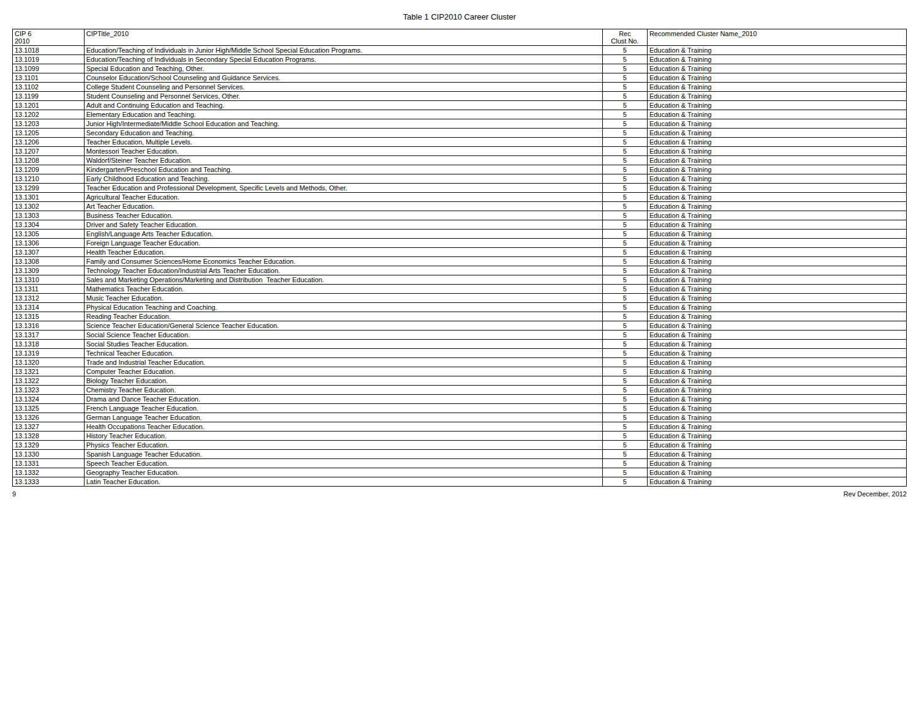Table 1 CIP2010 Career Cluster
| CIP 6 2010 | CIPTitle_2010 | Rec Clust No. | Recommended Cluster Name_2010 |
| --- | --- | --- | --- |
| 13.1018 | Education/Teaching of Individuals in Junior High/Middle School Special Education Programs. | 5 | Education & Training |
| 13.1019 | Education/Teaching of Individuals in Secondary Special Education Programs. | 5 | Education & Training |
| 13.1099 | Special Education and Teaching, Other. | 5 | Education & Training |
| 13.1101 | Counselor Education/School Counseling and Guidance Services. | 5 | Education & Training |
| 13.1102 | College Student Counseling and Personnel Services. | 5 | Education & Training |
| 13.1199 | Student Counseling and Personnel Services, Other. | 5 | Education & Training |
| 13.1201 | Adult and Continuing Education and Teaching. | 5 | Education & Training |
| 13.1202 | Elementary Education and Teaching. | 5 | Education & Training |
| 13.1203 | Junior High/Intermediate/Middle School Education and Teaching. | 5 | Education & Training |
| 13.1205 | Secondary Education and Teaching. | 5 | Education & Training |
| 13.1206 | Teacher Education, Multiple Levels. | 5 | Education & Training |
| 13.1207 | Montessori Teacher Education. | 5 | Education & Training |
| 13.1208 | Waldorf/Steiner Teacher Education. | 5 | Education & Training |
| 13.1209 | Kindergarten/Preschool Education and Teaching. | 5 | Education & Training |
| 13.1210 | Early Childhood Education and Teaching. | 5 | Education & Training |
| 13.1299 | Teacher Education and Professional Development, Specific Levels and Methods, Other. | 5 | Education & Training |
| 13.1301 | Agricultural Teacher Education. | 5 | Education & Training |
| 13.1302 | Art Teacher Education. | 5 | Education & Training |
| 13.1303 | Business Teacher Education. | 5 | Education & Training |
| 13.1304 | Driver and Safety Teacher Education. | 5 | Education & Training |
| 13.1305 | English/Language Arts Teacher Education. | 5 | Education & Training |
| 13.1306 | Foreign Language Teacher Education. | 5 | Education & Training |
| 13.1307 | Health Teacher Education. | 5 | Education & Training |
| 13.1308 | Family and Consumer Sciences/Home Economics Teacher Education. | 5 | Education & Training |
| 13.1309 | Technology Teacher Education/Industrial Arts Teacher Education. | 5 | Education & Training |
| 13.1310 | Sales and Marketing Operations/Marketing and Distribution Teacher Education. | 5 | Education & Training |
| 13.1311 | Mathematics Teacher Education. | 5 | Education & Training |
| 13.1312 | Music Teacher Education. | 5 | Education & Training |
| 13.1314 | Physical Education Teaching and Coaching. | 5 | Education & Training |
| 13.1315 | Reading Teacher Education. | 5 | Education & Training |
| 13.1316 | Science Teacher Education/General Science Teacher Education. | 5 | Education & Training |
| 13.1317 | Social Science Teacher Education. | 5 | Education & Training |
| 13.1318 | Social Studies Teacher Education. | 5 | Education & Training |
| 13.1319 | Technical Teacher Education. | 5 | Education & Training |
| 13.1320 | Trade and Industrial Teacher Education. | 5 | Education & Training |
| 13.1321 | Computer Teacher Education. | 5 | Education & Training |
| 13.1322 | Biology Teacher Education. | 5 | Education & Training |
| 13.1323 | Chemistry Teacher Education. | 5 | Education & Training |
| 13.1324 | Drama and Dance Teacher Education. | 5 | Education & Training |
| 13.1325 | French Language Teacher Education. | 5 | Education & Training |
| 13.1326 | German Language Teacher Education. | 5 | Education & Training |
| 13.1327 | Health Occupations Teacher Education. | 5 | Education & Training |
| 13.1328 | History Teacher Education. | 5 | Education & Training |
| 13.1329 | Physics Teacher Education. | 5 | Education & Training |
| 13.1330 | Spanish Language Teacher Education. | 5 | Education & Training |
| 13.1331 | Speech Teacher Education. | 5 | Education & Training |
| 13.1332 | Geography Teacher Education. | 5 | Education & Training |
| 13.1333 | Latin Teacher Education. | 5 | Education & Training |
9 Rev December, 2012